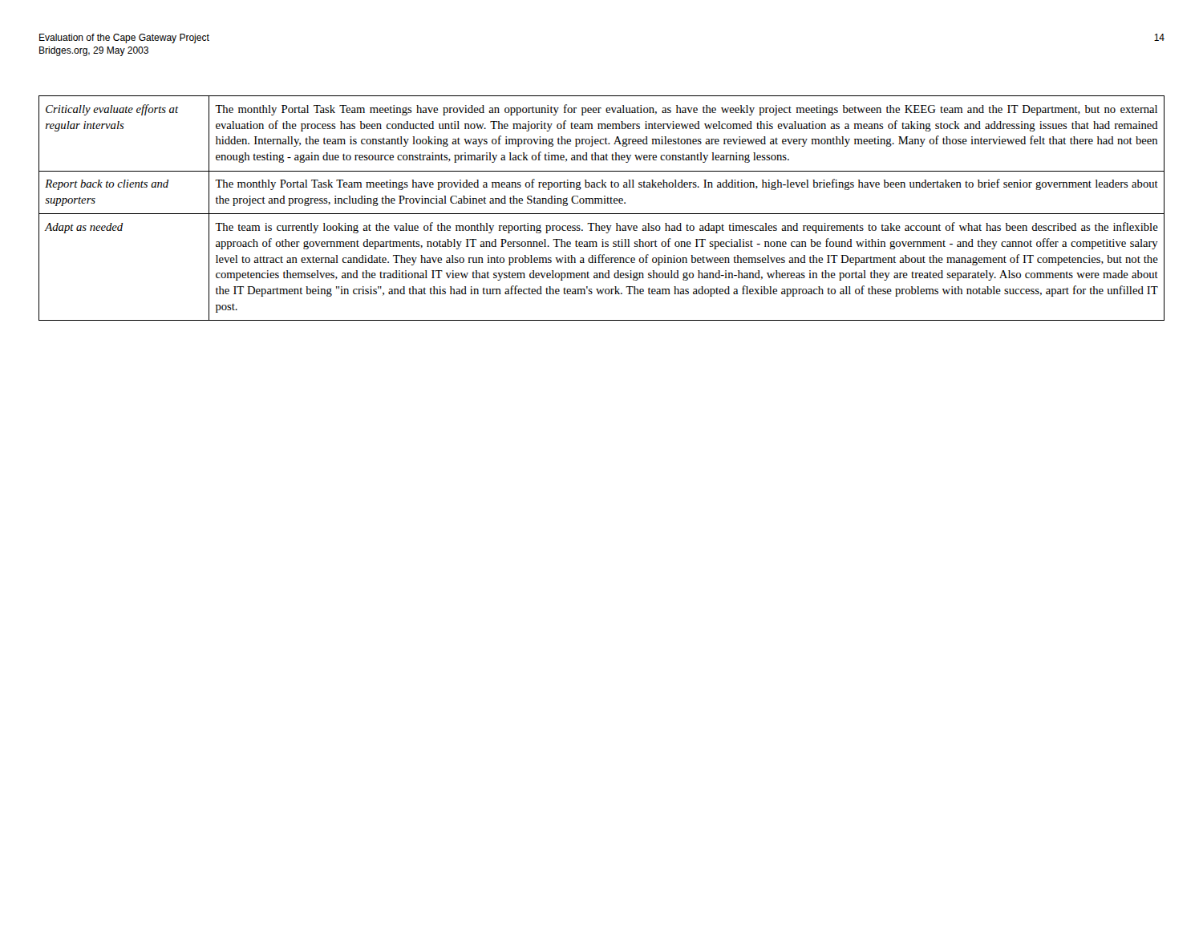Evaluation of the Cape Gateway Project
Bridges.org, 29 May 2003
14
| Critically evaluate efforts at regular intervals | The monthly Portal Task Team meetings have provided an opportunity for peer evaluation, as have the weekly project meetings between the KEEG team and the IT Department, but no external evaluation of the process has been conducted until now. The majority of team members interviewed welcomed this evaluation as a means of taking stock and addressing issues that had remained hidden. Internally, the team is constantly looking at ways of improving the project. Agreed milestones are reviewed at every monthly meeting. Many of those interviewed felt that there had not been enough testing - again due to resource constraints, primarily a lack of time, and that they were constantly learning lessons. |
| Report back to clients and supporters | The monthly Portal Task Team meetings have provided a means of reporting back to all stakeholders. In addition, high-level briefings have been undertaken to brief senior government leaders about the project and progress, including the Provincial Cabinet and the Standing Committee. |
| Adapt as needed | The team is currently looking at the value of the monthly reporting process. They have also had to adapt timescales and requirements to take account of what has been described as the inflexible approach of other government departments, notably IT and Personnel. The team is still short of one IT specialist - none can be found within government - and they cannot offer a competitive salary level to attract an external candidate. They have also run into problems with a difference of opinion between themselves and the IT Department about the management of IT competencies, but not the competencies themselves, and the traditional IT view that system development and design should go hand-in-hand, whereas in the portal they are treated separately. Also comments were made about the IT Department being "in crisis", and that this had in turn affected the team's work. The team has adopted a flexible approach to all of these problems with notable success, apart for the unfilled IT post. |